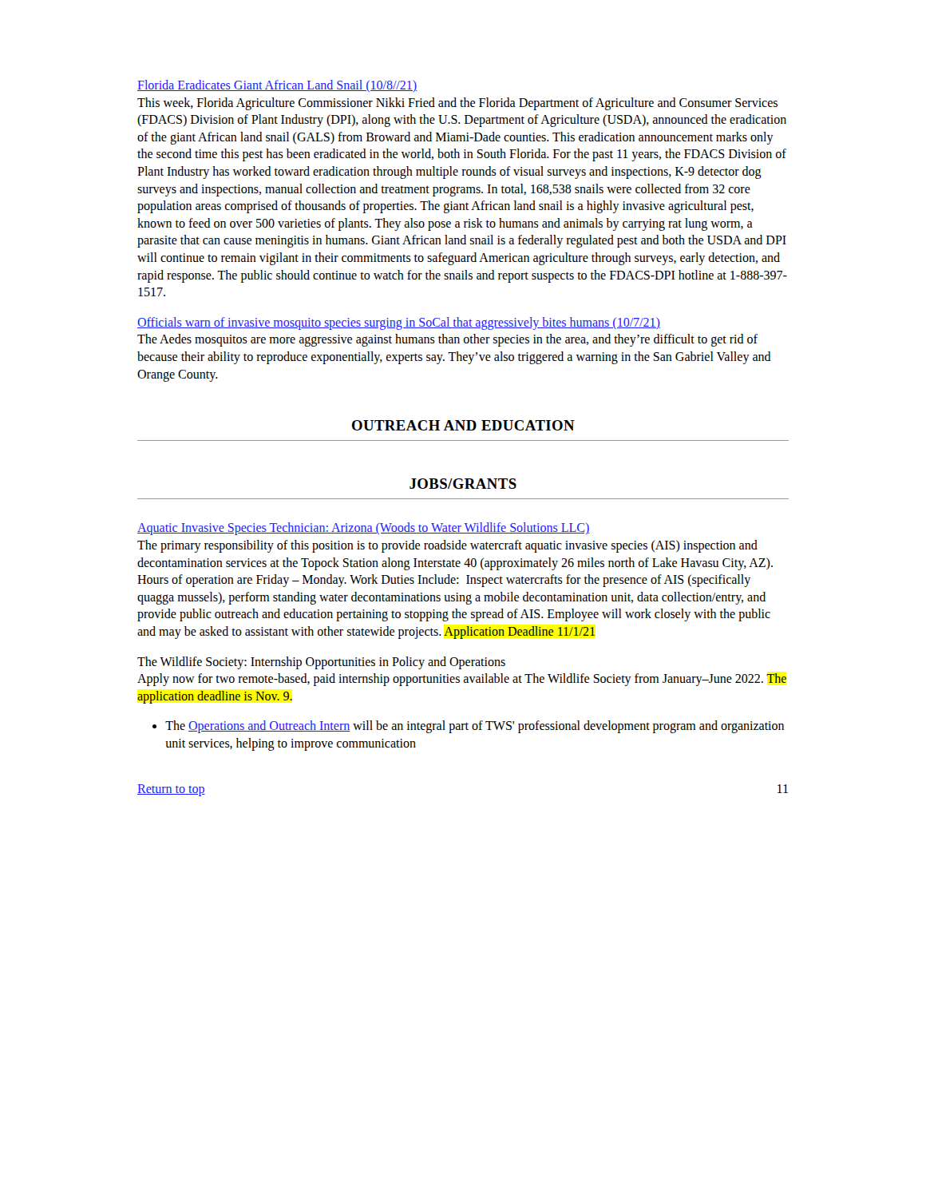Florida Eradicates Giant African Land Snail (10/8//21)
This week, Florida Agriculture Commissioner Nikki Fried and the Florida Department of Agriculture and Consumer Services (FDACS) Division of Plant Industry (DPI), along with the U.S. Department of Agriculture (USDA), announced the eradication of the giant African land snail (GALS) from Broward and Miami-Dade counties. This eradication announcement marks only the second time this pest has been eradicated in the world, both in South Florida. For the past 11 years, the FDACS Division of Plant Industry has worked toward eradication through multiple rounds of visual surveys and inspections, K-9 detector dog surveys and inspections, manual collection and treatment programs. In total, 168,538 snails were collected from 32 core population areas comprised of thousands of properties. The giant African land snail is a highly invasive agricultural pest, known to feed on over 500 varieties of plants. They also pose a risk to humans and animals by carrying rat lung worm, a parasite that can cause meningitis in humans. Giant African land snail is a federally regulated pest and both the USDA and DPI will continue to remain vigilant in their commitments to safeguard American agriculture through surveys, early detection, and rapid response. The public should continue to watch for the snails and report suspects to the FDACS-DPI hotline at 1-888-397-1517.
Officials warn of invasive mosquito species surging in SoCal that aggressively bites humans (10/7/21)
The Aedes mosquitos are more aggressive against humans than other species in the area, and they’re difficult to get rid of because their ability to reproduce exponentially, experts say. They’ve also triggered a warning in the San Gabriel Valley and Orange County.
OUTREACH AND EDUCATION
JOBS/GRANTS
Aquatic Invasive Species Technician: Arizona (Woods to Water Wildlife Solutions LLC)
The primary responsibility of this position is to provide roadside watercraft aquatic invasive species (AIS) inspection and decontamination services at the Topock Station along Interstate 40 (approximately 26 miles north of Lake Havasu City, AZ). Hours of operation are Friday – Monday. Work Duties Include: Inspect watercrafts for the presence of AIS (specifically quagga mussels), perform standing water decontaminations using a mobile decontamination unit, data collection/entry, and provide public outreach and education pertaining to stopping the spread of AIS. Employee will work closely with the public and may be asked to assistant with other statewide projects. Application Deadline 11/1/21
The Wildlife Society: Internship Opportunities in Policy and Operations
Apply now for two remote-based, paid internship opportunities available at The Wildlife Society from January–June 2022. The application deadline is Nov. 9.
The Operations and Outreach Intern will be an integral part of TWS' professional development program and organization unit services, helping to improve communication
Return to top 11